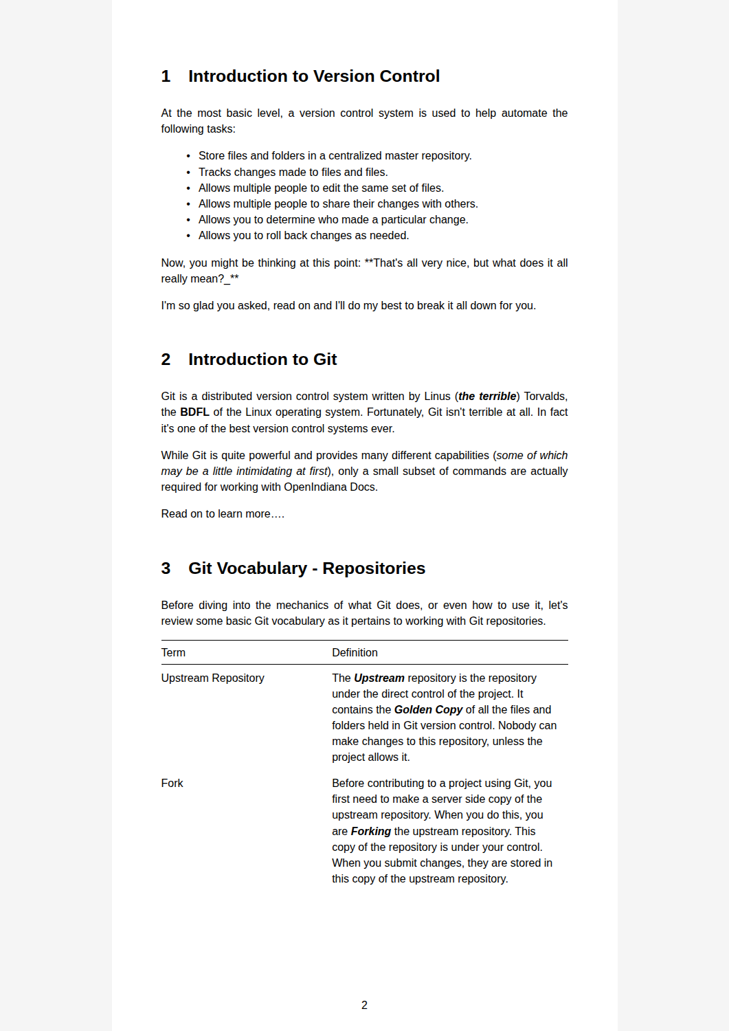1 Introduction to Version Control
At the most basic level, a version control system is used to help automate the following tasks:
Store files and folders in a centralized master repository.
Tracks changes made to files and files.
Allows multiple people to edit the same set of files.
Allows multiple people to share their changes with others.
Allows you to determine who made a particular change.
Allows you to roll back changes as needed.
Now, you might be thinking at this point: **That's all very nice, but what does it all really mean?_**
I'm so glad you asked, read on and I'll do my best to break it all down for you.
2 Introduction to Git
Git is a distributed version control system written by Linus (the terrible) Torvalds, the BDFL of the Linux operating system. Fortunately, Git isn't terrible at all. In fact it's one of the best version control systems ever.
While Git is quite powerful and provides many different capabilities (some of which may be a little intimidating at first), only a small subset of commands are actually required for working with OpenIndiana Docs.
Read on to learn more….
3 Git Vocabulary - Repositories
Before diving into the mechanics of what Git does, or even how to use it, let's review some basic Git vocabulary as it pertains to working with Git repositories.
| Term | Definition |
| --- | --- |
| Upstream Repository | The Upstream repository is the repository under the direct control of the project. It contains the Golden Copy of all the files and folders held in Git version control. Nobody can make changes to this repository, unless the project allows it. |
| Fork | Before contributing to a project using Git, you first need to make a server side copy of the upstream repository. When you do this, you are Forking the upstream repository. This copy of the repository is under your control. When you submit changes, they are stored in this copy of the upstream repository. |
2